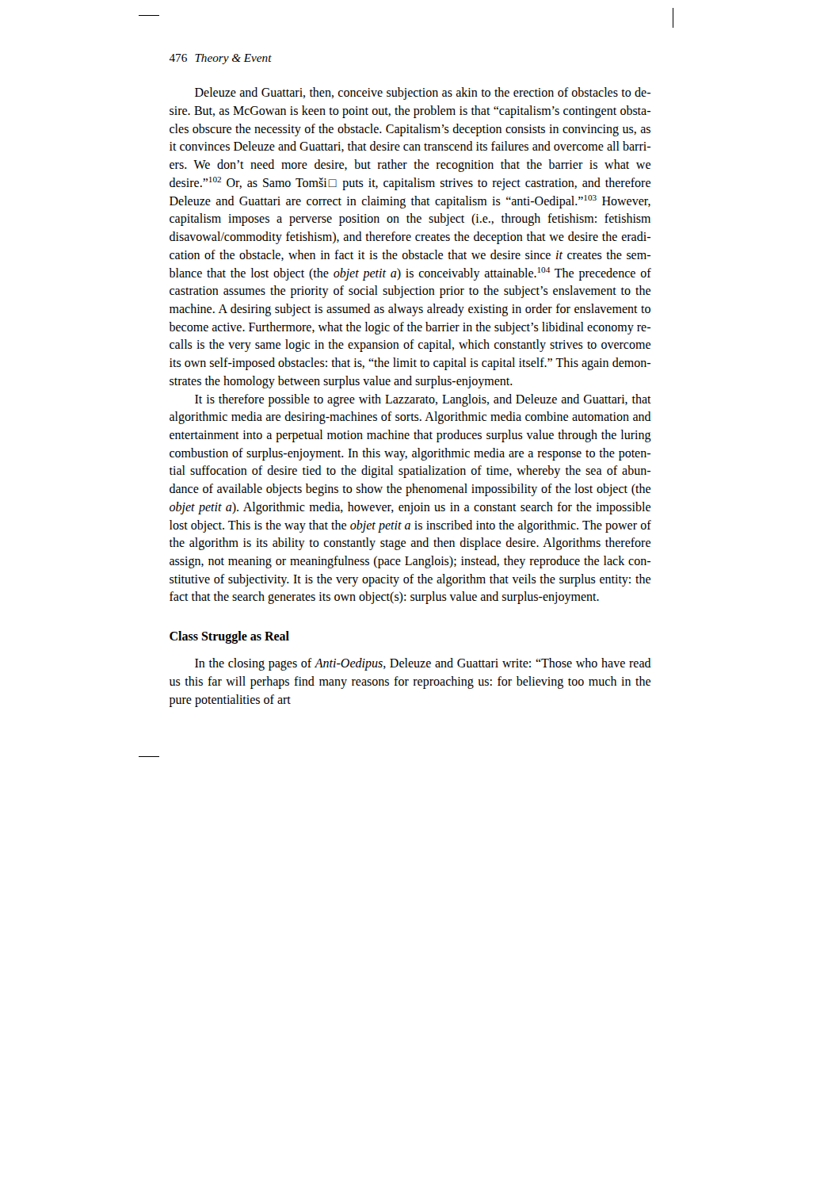476 Theory & Event
Deleuze and Guattari, then, conceive subjection as akin to the erection of obstacles to desire. But, as McGowan is keen to point out, the problem is that “capitalism’s contingent obstacles obscure the necessity of the obstacle. Capitalism’s deception consists in convincing us, as it convinces Deleuze and Guattari, that desire can transcend its failures and overcome all barriers. We don’t need more desire, but rather the recognition that the barrier is what we desire.”102 Or, as Samo Tomši□ puts it, capitalism strives to reject castration, and therefore Deleuze and Guattari are correct in claiming that capitalism is “anti-Oedipal.”103 However, capitalism imposes a perverse position on the subject (i.e., through fetishism: fetishism disavowal/commodity fetishism), and therefore creates the deception that we desire the eradication of the obstacle, when in fact it is the obstacle that we desire since it creates the semblance that the lost object (the objet petit a) is conceivably attainable.104 The precedence of castration assumes the priority of social subjection prior to the subject’s enslavement to the machine. A desiring subject is assumed as always already existing in order for enslavement to become active. Furthermore, what the logic of the barrier in the subject’s libidinal economy recalls is the very same logic in the expansion of capital, which constantly strives to overcome its own self-imposed obstacles: that is, “the limit to capital is capital itself.” This again demonstrates the homology between surplus value and surplus-enjoyment.
It is therefore possible to agree with Lazzarato, Langlois, and Deleuze and Guattari, that algorithmic media are desiring-machines of sorts. Algorithmic media combine automation and entertainment into a perpetual motion machine that produces surplus value through the luring combustion of surplus-enjoyment. In this way, algorithmic media are a response to the potential suffocation of desire tied to the digital spatialization of time, whereby the sea of abundance of available objects begins to show the phenomenal impossibility of the lost object (the objet petit a). Algorithmic media, however, enjoin us in a constant search for the impossible lost object. This is the way that the objet petit a is inscribed into the algorithmic. The power of the algorithm is its ability to constantly stage and then displace desire. Algorithms therefore assign, not meaning or meaningfulness (pace Langlois); instead, they reproduce the lack constitutive of subjectivity. It is the very opacity of the algorithm that veils the surplus entity: the fact that the search generates its own object(s): surplus value and surplus-enjoyment.
Class Struggle as Real
In the closing pages of Anti-Oedipus, Deleuze and Guattari write: “Those who have read us this far will perhaps find many reasons for reproaching us: for believing too much in the pure potentialities of art